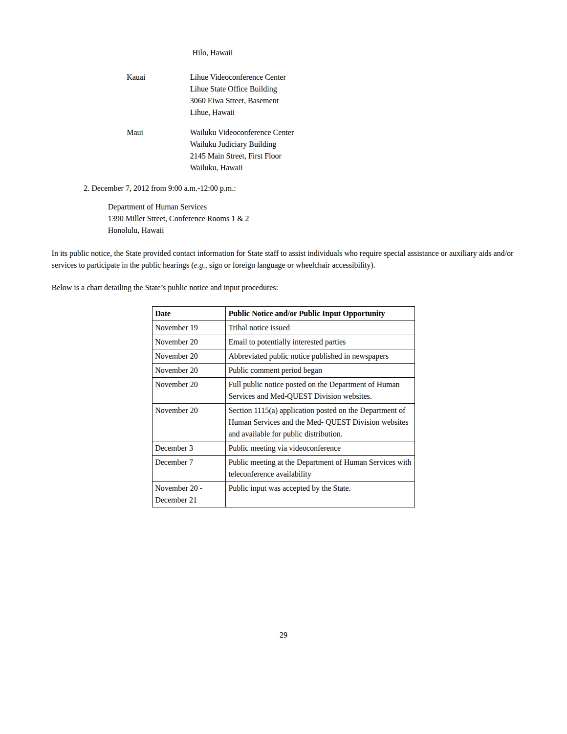Hilo, Hawaii
Kauai
Lihue Videoconference Center
Lihue State Office Building
3060 Eiwa Street, Basement
Lihue, Hawaii
Maui
Wailuku Videoconference Center
Wailuku Judiciary Building
2145 Main Street, First Floor
Wailuku, Hawaii
December 7, 2012 from 9:00 a.m.-12:00 p.m.:
Department of Human Services
1390 Miller Street, Conference Rooms 1 & 2
Honolulu, Hawaii
In its public notice, the State provided contact information for State staff to assist individuals who require special assistance or auxiliary aids and/or services to participate in the public hearings (e.g., sign or foreign language or wheelchair accessibility).
Below is a chart detailing the State’s public notice and input procedures:
| Date | Public Notice and/or Public Input Opportunity |
| --- | --- |
| November 19 | Tribal notice issued |
| November 20 | Email to potentially interested parties |
| November 20 | Abbreviated public notice published in newspapers |
| November 20 | Public comment period began |
| November 20 | Full public notice posted on the Department of Human Services and Med-QUEST Division websites. |
| November 20 | Section 1115(a) application posted on the Department of Human Services and the Med- QUEST Division websites and available for public distribution. |
| December 3 | Public meeting via videoconference |
| December 7 | Public meeting at the Department of Human Services with teleconference availability |
| November 20 - December 21 | Public input was accepted by the State. |
29